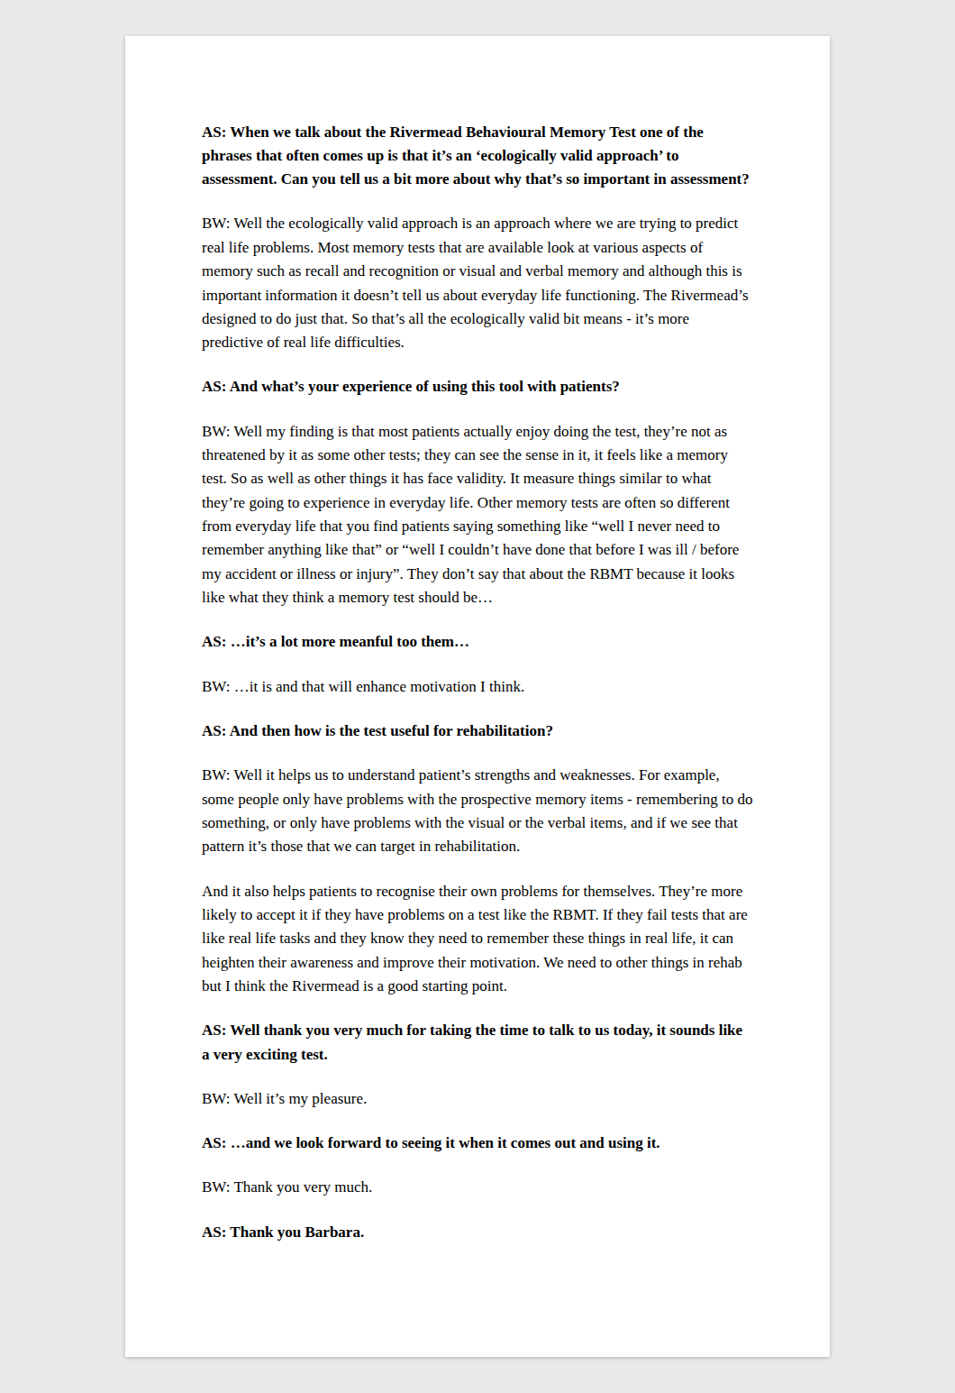AS: When we talk about the Rivermead Behavioural Memory Test one of the phrases that often comes up is that it’s an ‘ecologically valid approach’ to assessment. Can you tell us a bit more about why that’s so important in assessment?
BW: Well the ecologically valid approach is an approach where we are trying to predict real life problems. Most memory tests that are available look at various aspects of memory such as recall and recognition or visual and verbal memory and although this is important information it doesn’t tell us about everyday life functioning. The Rivermead’s designed to do just that. So that’s all the ecologically valid bit means - it’s more predictive of real life difficulties.
AS: And what’s your experience of using this tool with patients?
BW: Well my finding is that most patients actually enjoy doing the test, they’re not as threatened by it as some other tests; they can see the sense in it, it feels like a memory test. So as well as other things it has face validity. It measure things similar to what they’re going to experience in everyday life. Other memory tests are often so different from everyday life that you find patients saying something like “well I never need to remember anything like that” or “well I couldn’t have done that before I was ill / before my accident or illness or injury”. They don’t say that about the RBMT because it looks like what they think a memory test should be…
AS: …it’s a lot more meanful too them…
BW: …it is and that will enhance motivation I think.
AS: And then how is the test useful for rehabilitation?
BW: Well it helps us to understand patient’s strengths and weaknesses. For example, some people only have problems with the prospective memory items - remembering to do something, or only have problems with the visual or the verbal items, and if we see that pattern it’s those that we can target in rehabilitation.
And it also helps patients to recognise their own problems for themselves. They’re more likely to accept it if they have problems on a test like the RBMT. If they fail tests that are like real life tasks and they know they need to remember these things in real life, it can heighten their awareness and improve their motivation. We need to other things in rehab but I think the Rivermead is a good starting point.
AS: Well thank you very much for taking the time to talk to us today, it sounds like a very exciting test.
BW: Well it’s my pleasure.
AS: …and we look forward to seeing it when it comes out and using it.
BW: Thank you very much.
AS: Thank you Barbara.